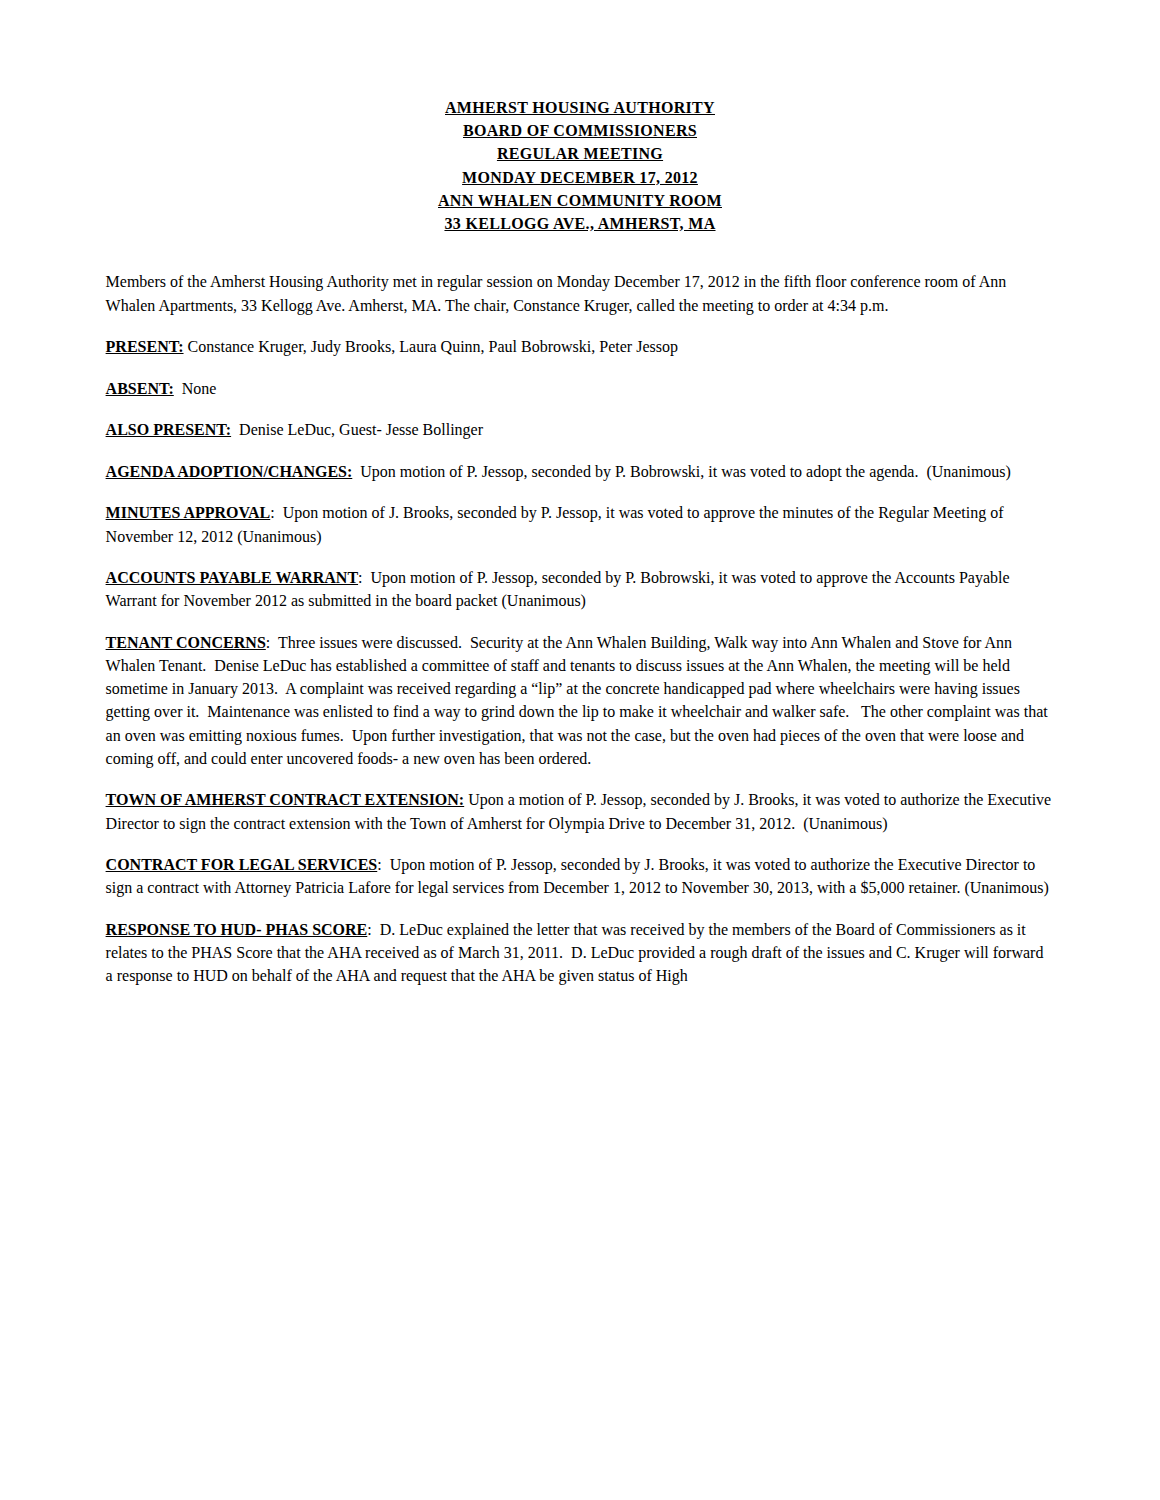AMHERST HOUSING AUTHORITY
BOARD OF COMMISSIONERS
REGULAR MEETING
MONDAY DECEMBER 17, 2012
ANN WHALEN COMMUNITY ROOM
33 KELLOGG AVE., AMHERST, MA
Members of the Amherst Housing Authority met in regular session on Monday December 17, 2012 in the fifth floor conference room of Ann Whalen Apartments, 33 Kellogg Ave. Amherst, MA. The chair, Constance Kruger, called the meeting to order at 4:34 p.m.
PRESENT: Constance Kruger, Judy Brooks, Laura Quinn, Paul Bobrowski, Peter Jessop
ABSENT: None
ALSO PRESENT: Denise LeDuc, Guest- Jesse Bollinger
AGENDA ADOPTION/CHANGES: Upon motion of P. Jessop, seconded by P. Bobrowski, it was voted to adopt the agenda. (Unanimous)
MINUTES APPROVAL: Upon motion of J. Brooks, seconded by P. Jessop, it was voted to approve the minutes of the Regular Meeting of November 12, 2012 (Unanimous)
ACCOUNTS PAYABLE WARRANT: Upon motion of P. Jessop, seconded by P. Bobrowski, it was voted to approve the Accounts Payable Warrant for November 2012 as submitted in the board packet (Unanimous)
TENANT CONCERNS: Three issues were discussed. Security at the Ann Whalen Building, Walk way into Ann Whalen and Stove for Ann Whalen Tenant. Denise LeDuc has established a committee of staff and tenants to discuss issues at the Ann Whalen, the meeting will be held sometime in January 2013. A complaint was received regarding a “lip” at the concrete handicapped pad where wheelchairs were having issues getting over it. Maintenance was enlisted to find a way to grind down the lip to make it wheelchair and walker safe. The other complaint was that an oven was emitting noxious fumes. Upon further investigation, that was not the case, but the oven had pieces of the oven that were loose and coming off, and could enter uncovered foods- a new oven has been ordered.
TOWN OF AMHERST CONTRACT EXTENSION: Upon a motion of P. Jessop, seconded by J. Brooks, it was voted to authorize the Executive Director to sign the contract extension with the Town of Amherst for Olympia Drive to December 31, 2012. (Unanimous)
CONTRACT FOR LEGAL SERVICES: Upon motion of P. Jessop, seconded by J. Brooks, it was voted to authorize the Executive Director to sign a contract with Attorney Patricia Lafore for legal services from December 1, 2012 to November 30, 2013, with a $5,000 retainer. (Unanimous)
RESPONSE TO HUD- PHAS SCORE: D. LeDuc explained the letter that was received by the members of the Board of Commissioners as it relates to the PHAS Score that the AHA received as of March 31, 2011. D. LeDuc provided a rough draft of the issues and C. Kruger will forward a response to HUD on behalf of the AHA and request that the AHA be given status of High